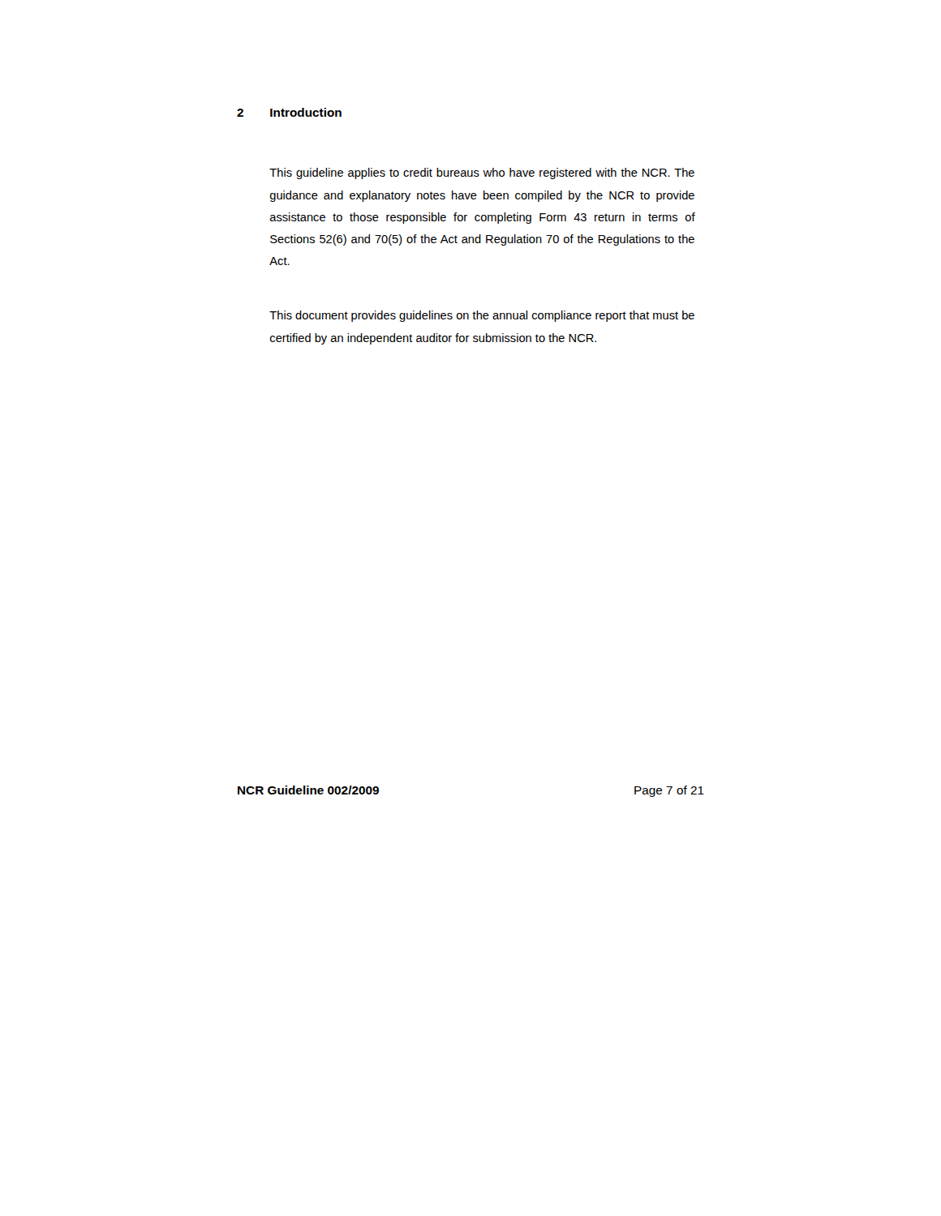2 Introduction
This guideline applies to credit bureaus who have registered with the NCR. The guidance and explanatory notes have been compiled by the NCR to provide assistance to those responsible for completing Form 43 return in terms of Sections 52(6) and 70(5) of the Act and Regulation 70 of the Regulations to the Act.
This document provides guidelines on the annual compliance report that must be certified by an independent auditor for submission to the NCR.
NCR Guideline 002/2009 Page 7 of 21